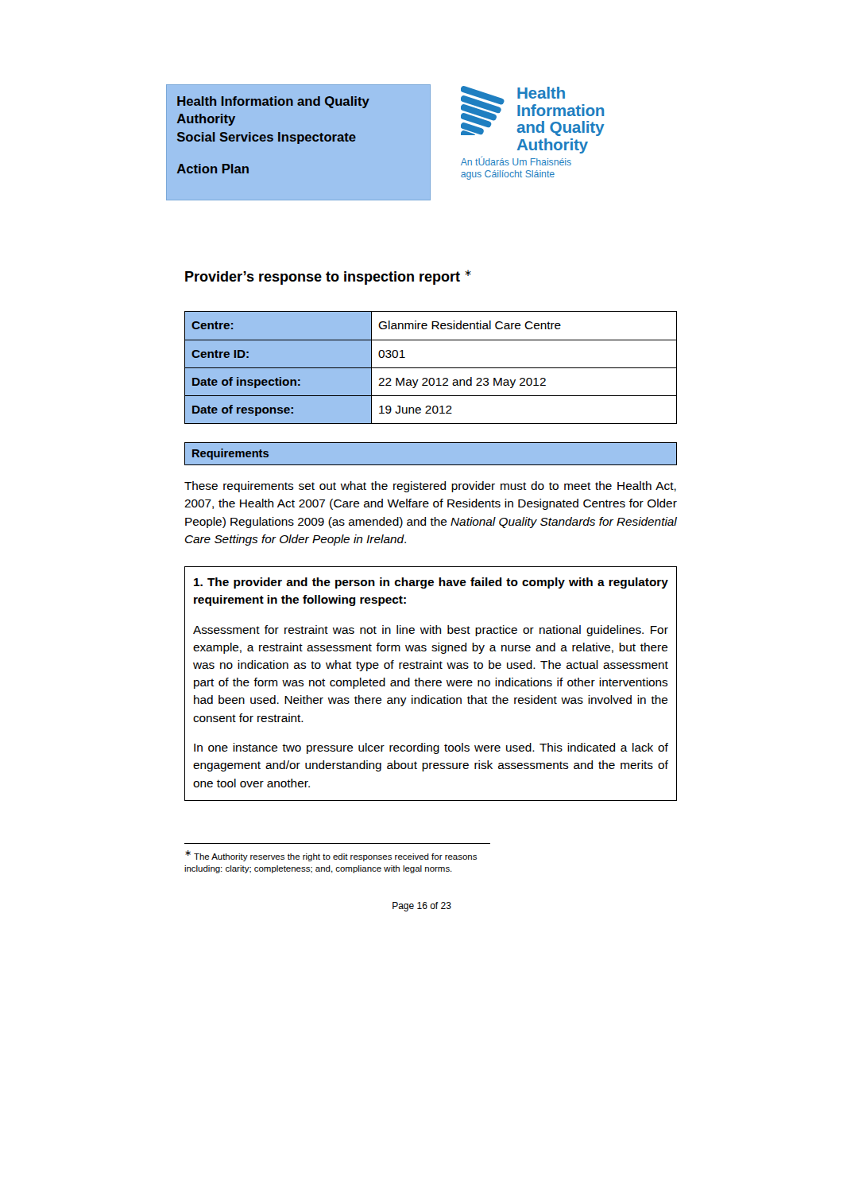Health Information and Quality Authority
Social Services Inspectorate
Action Plan
Health
Information
and Quality
Authority
An tÚdarás Um Fhaisnéis
agus Cáilíocht Sláinte
Provider’s response to inspection report ∗
| Centre: | Glanmire Residential Care Centre |
| Centre ID: | 0301 |
| Date of inspection: | 22 May 2012 and 23 May 2012 |
| Date of response: | 19 June 2012 |
Requirements
These requirements set out what the registered provider must do to meet the Health Act, 2007, the Health Act 2007 (Care and Welfare of Residents in Designated Centres for Older People) Regulations 2009 (as amended) and the National Quality Standards for Residential Care Settings for Older People in Ireland.
1. The provider and the person in charge have failed to comply with a regulatory requirement in the following respect:
Assessment for restraint was not in line with best practice or national guidelines. For example, a restraint assessment form was signed by a nurse and a relative, but there was no indication as to what type of restraint was to be used. The actual assessment part of the form was not completed and there were no indications if other interventions had been used. Neither was there any indication that the resident was involved in the consent for restraint.
In one instance two pressure ulcer recording tools were used. This indicated a lack of engagement and/or understanding about pressure risk assessments and the merits of one tool over another.
∗ The Authority reserves the right to edit responses received for reasons including: clarity; completeness; and, compliance with legal norms.
Page 16 of 23